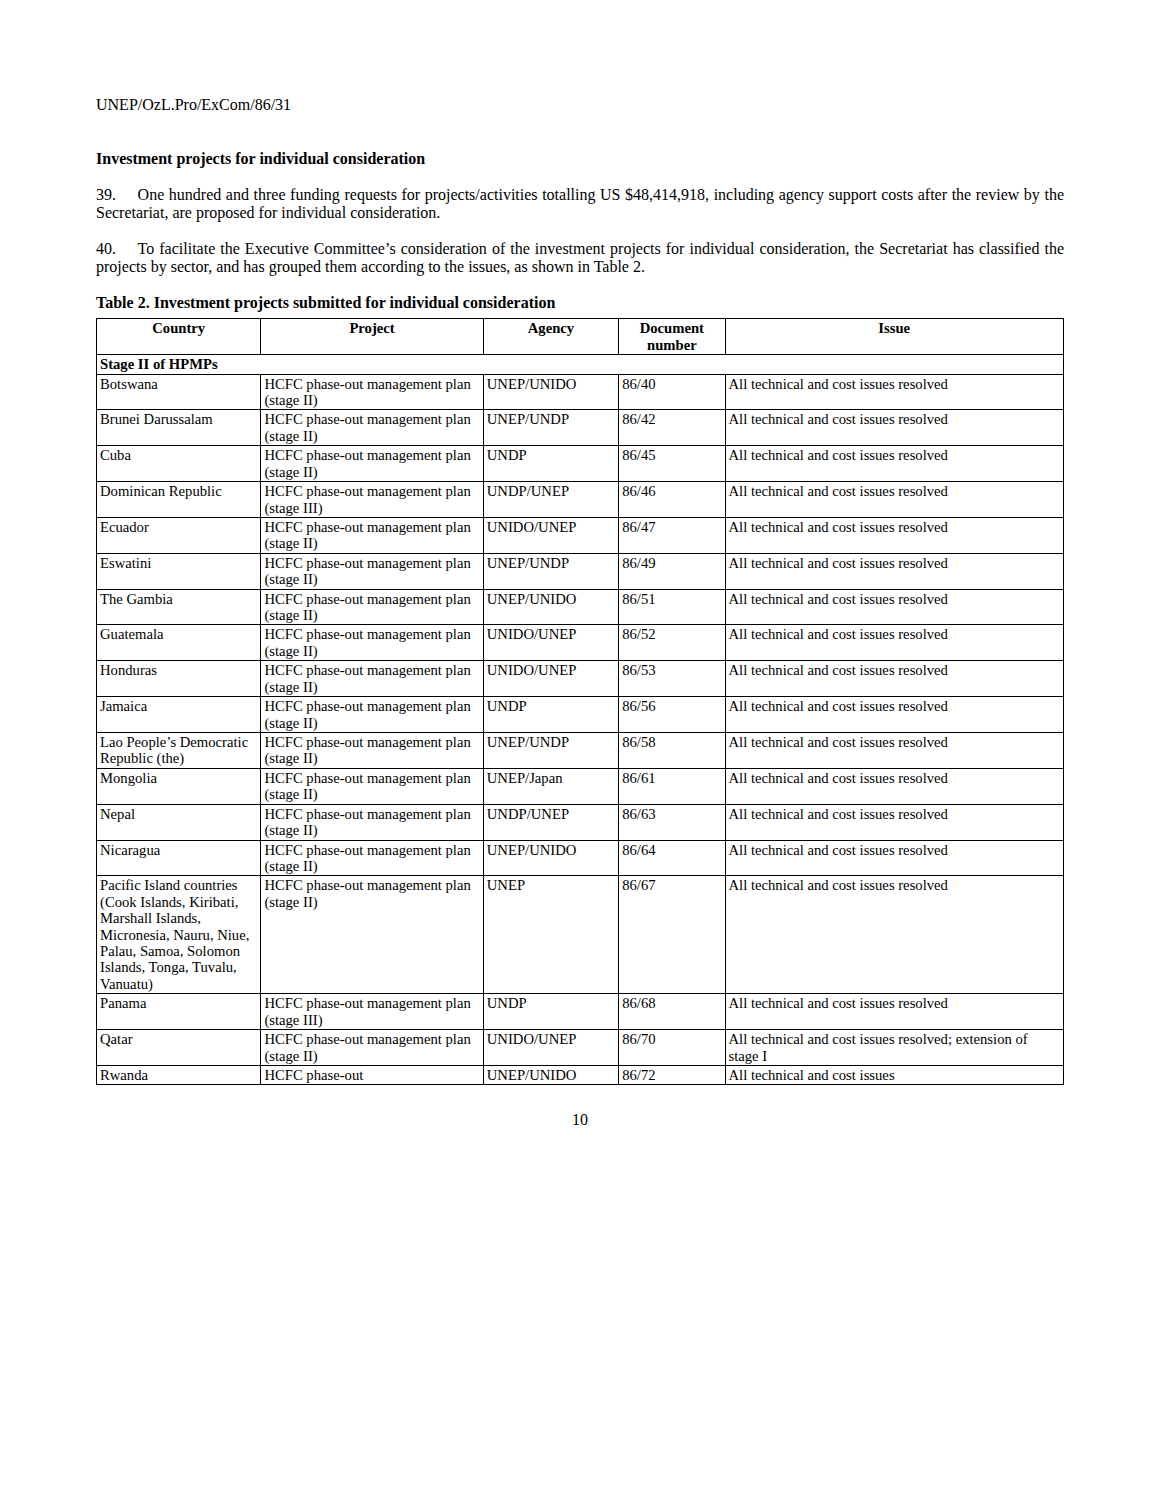UNEP/OzL.Pro/ExCom/86/31
Investment projects for individual consideration
39. One hundred and three funding requests for projects/activities totalling US $48,414,918, including agency support costs after the review by the Secretariat, are proposed for individual consideration.
40. To facilitate the Executive Committee’s consideration of the investment projects for individual consideration, the Secretariat has classified the projects by sector, and has grouped them according to the issues, as shown in Table 2.
Table 2. Investment projects submitted for individual consideration
| Country | Project | Agency | Document number | Issue |
| --- | --- | --- | --- | --- |
| Stage II of HPMPs |
| Botswana | HCFC phase-out management plan (stage II) | UNEP/UNIDO | 86/40 | All technical and cost issues resolved |
| Brunei Darussalam | HCFC phase-out management plan (stage II) | UNEP/UNDP | 86/42 | All technical and cost issues resolved |
| Cuba | HCFC phase-out management plan (stage II) | UNDP | 86/45 | All technical and cost issues resolved |
| Dominican Republic | HCFC phase-out management plan (stage III) | UNDP/UNEP | 86/46 | All technical and cost issues resolved |
| Ecuador | HCFC phase-out management plan (stage II) | UNIDO/UNEP | 86/47 | All technical and cost issues resolved |
| Eswatini | HCFC phase-out management plan (stage II) | UNEP/UNDP | 86/49 | All technical and cost issues resolved |
| The Gambia | HCFC phase-out management plan (stage II) | UNEP/UNIDO | 86/51 | All technical and cost issues resolved |
| Guatemala | HCFC phase-out management plan (stage II) | UNIDO/UNEP | 86/52 | All technical and cost issues resolved |
| Honduras | HCFC phase-out management plan (stage II) | UNIDO/UNEP | 86/53 | All technical and cost issues resolved |
| Jamaica | HCFC phase-out management plan (stage II) | UNDP | 86/56 | All technical and cost issues resolved |
| Lao People’s Democratic Republic (the) | HCFC phase-out management plan (stage II) | UNEP/UNDP | 86/58 | All technical and cost issues resolved |
| Mongolia | HCFC phase-out management plan (stage II) | UNEP/Japan | 86/61 | All technical and cost issues resolved |
| Nepal | HCFC phase-out management plan (stage II) | UNDP/UNEP | 86/63 | All technical and cost issues resolved |
| Nicaragua | HCFC phase-out management plan (stage II) | UNEP/UNIDO | 86/64 | All technical and cost issues resolved |
| Pacific Island countries (Cook Islands, Kiribati, Marshall Islands, Micronesia, Nauru, Niue, Palau, Samoa, Solomon Islands, Tonga, Tuvalu, Vanuatu) | HCFC phase-out management plan (stage II) | UNEP | 86/67 | All technical and cost issues resolved |
| Panama | HCFC phase-out management plan (stage III) | UNDP | 86/68 | All technical and cost issues resolved |
| Qatar | HCFC phase-out management plan (stage II) | UNIDO/UNEP | 86/70 | All technical and cost issues resolved; extension of stage I |
| Rwanda | HCFC phase-out | UNEP/UNIDO | 86/72 | All technical and cost issues |
10